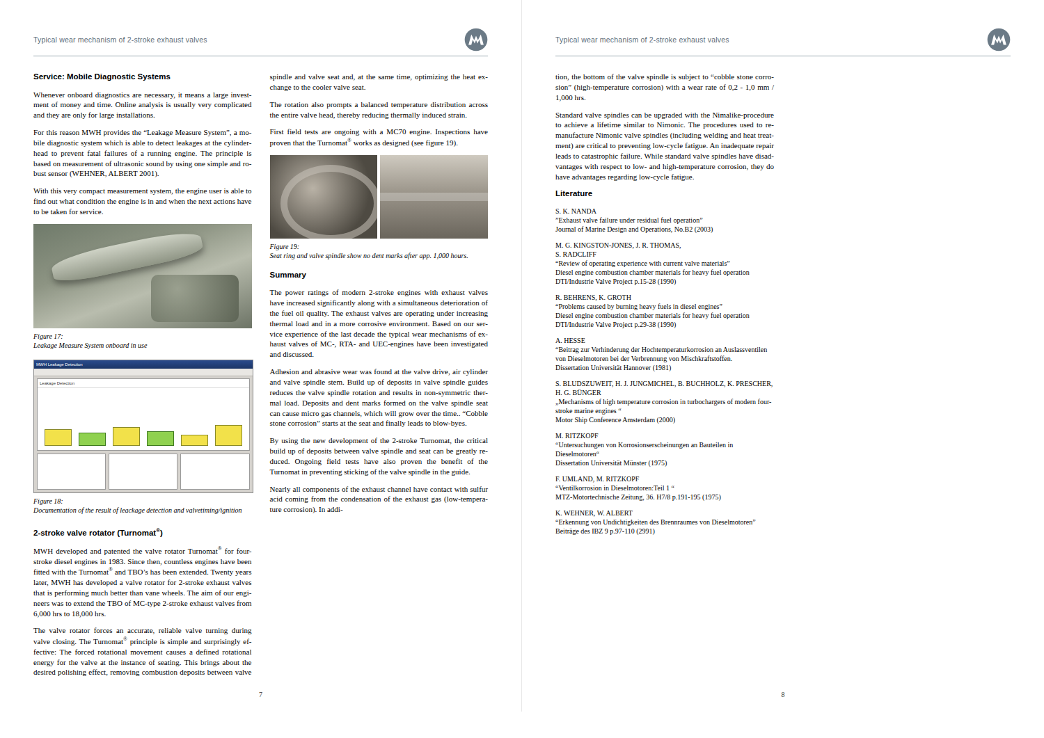Typical wear mechanism of 2-stroke exhaust valves
Service: Mobile Diagnostic Systems
Whenever onboard diagnostics are necessary, it means a large investment of money and time. Online analysis is usually very complicated and they are only for large installations.
For this reason MWH provides the “Leakage Measure System”, a mobile diagnostic system which is able to detect leakages at the cylinderhead to prevent fatal failures of a running engine. The principle is based on measurement of ultrasonic sound by using one simple and robust sensor (WEHNER, ALBERT 2001).
With this very compact measurement system, the engine user is able to find out what condition the engine is in and when the next actions have to be taken for service.
Figure 17:
Leakage Measure System onboard in use
MWH Leakage Detection
Leakage Detection
Figure 18:
Documentation of the result of leackage detection and valvetiming/ignition
2-stroke valve rotator (Turnomat®)
MWH developed and patented the valve rotator Turnomat® for four-stroke diesel engines in 1983. Since then, countless engines have been fitted with the Turnomat® and TBO’s has been extended. Twenty years later, MWH has developed a valve rotator for 2-stroke exhaust valves that is performing much better than vane wheels. The aim of our engineers was to extend the TBO of MC-type 2-stroke exhaust valves from 6,000 hrs to 18,000 hrs.
The valve rotator forces an accurate, reliable valve turning during valve closing. The Turnomat® principle is simple and surprisingly effective: The forced rotational movement causes a defined rotational energy for the valve at the instance of seating. This brings about the desired polishing effect, removing combustion deposits between valve spindle and valve seat and, at the same time, optimizing the heat exchange to the cooler valve seat.
The rotation also prompts a balanced temperature distribution across the entire valve head, thereby reducing thermally induced strain.
First field tests are ongoing with a MC70 engine. Inspections have proven that the Turnomat® works as designed (see figure 19).
Figure 19:
Seat ring and valve spindle show no dent marks after app. 1,000 hours.
Summary
The power ratings of modern 2-stroke engines with exhaust valves have increased significantly along with a simultaneous deterioration of the fuel oil quality. The exhaust valves are operating under increasing thermal load and in a more corrosive environment. Based on our service experience of the last decade the typical wear mechanisms of exhaust valves of MC-, RTA- and UEC-engines have been investigated and discussed.
Adhesion and abrasive wear was found at the valve drive, air cylinder and valve spindle stem. Build up of deposits in valve spindle guides reduces the valve spindle rotation and results in non-symmetric thermal load. Deposits and dent marks formed on the valve spindle seat can cause micro gas channels, which will grow over the time.. “Cobble stone corrosion” starts at the seat and finally leads to blow-byes.
By using the new development of the 2-stroke Turnomat, the critical build up of deposits between valve spindle and seat can be greatly reduced. Ongoing field tests have also proven the benefit of the Turnomat in preventing sticking of the valve spindle in the guide.
Nearly all components of the exhaust channel have contact with sulfur acid coming from the condensation of the exhaust gas (low-temperature corrosion). In addi-
7
Typical wear mechanism of 2-stroke exhaust valves
tion, the bottom of the valve spindle is subject to “cobble stone corrosion” (high-temperature corrosion) with a wear rate of 0,2 - 1,0 mm / 1,000 hrs.
Standard valve spindles can be upgraded with the Nimalike-procedure to achieve a lifetime similar to Nimonic. The procedures used to remanufacture Nimonic valve spindles (including welding and heat treatment) are critical to preventing low-cycle fatigue. An inadequate repair leads to catastrophic failure. While standard valve spindles have disadvantages with respect to low- and high-temperature corrosion, they do have advantages regarding low-cycle fatigue.
Literature
S. K. NANDA
”Exhaust valve failure under residual fuel operation”
Journal of Marine Design and Operations, No.B2 (2003)
M. G. KINGSTON-JONES, J. R. THOMAS,
S. RADCLIFF
“Review of operating experience with current valve materials”
Diesel engine combustion chamber materials for heavy fuel operation
DTI/Industrie Valve Project p.15-28 (1990)
R. BEHRENS, K. GROTH
“Problems caused by burning heavy fuels in diesel engines”
Diesel engine combustion chamber materials for heavy fuel operation
DTI/Industrie Valve Project p.29-38 (1990)
A. HESSE
“Beitrag zur Verhinderung der Hochtemperaturkorrosion an Auslassventilen von Dieselmotoren bei der Verbrennung von Mischkraftstoffen.
Dissertation Universität Hannover (1981)
S. BLUDSZUWEIT, H. J. JUNGMICHEL, B. BUCHHOLZ, K. PRESCHER, H. G. BÜNGER
„Mechanisms of high temperature corrosion in turbochargers of modern four-stroke marine engines “
Motor Ship Conference Amsterdam (2000)
M. RITZKOPF
“Untersuchungen von Korrosionserscheinungen an Bauteilen in Dieselmotoren“
Dissertation Universität Münster (1975)
F. UMLAND, M. RITZKOPF
“Ventilkorrosion in Dieselmotoren:Teil 1 “
MTZ-Motortechnische Zeitung, 36. H7/8 p.191-195 (1975)
K. WEHNER, W. ALBERT
“Erkennung von Undichtigkeiten des Brennraumes von Dieselmotoren”
Beiträge des IBZ 9 p.97-110 (2991)
8